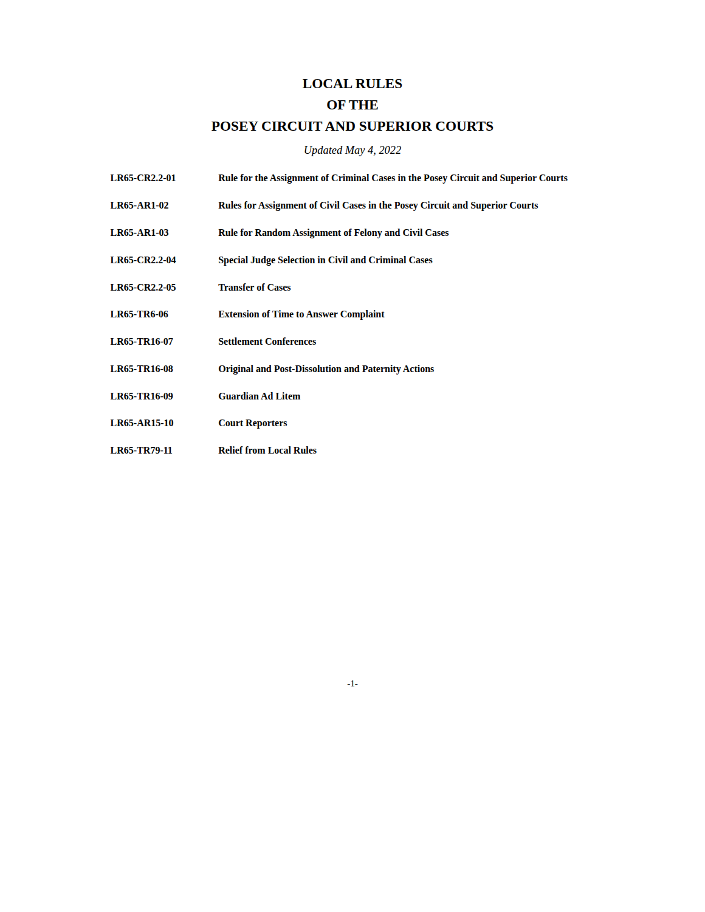LOCAL RULES
OF THE
POSEY CIRCUIT AND SUPERIOR COURTS
Updated May 4, 2022
| LR65-CR2.2-01 | Rule for the Assignment of Criminal Cases in the Posey Circuit and Superior Courts |
| LR65-AR1-02 | Rules for Assignment of Civil Cases in the Posey Circuit and Superior Courts |
| LR65-AR1-03 | Rule for Random Assignment of Felony and Civil Cases |
| LR65-CR2.2-04 | Special Judge Selection in Civil and Criminal Cases |
| LR65-CR2.2-05 | Transfer of Cases |
| LR65-TR6-06 | Extension of Time to Answer Complaint |
| LR65-TR16-07 | Settlement Conferences |
| LR65-TR16-08 | Original and Post-Dissolution and Paternity Actions |
| LR65-TR16-09 | Guardian Ad Litem |
| LR65-AR15-10 | Court Reporters |
| LR65-TR79-11 | Relief from Local Rules |
-1-